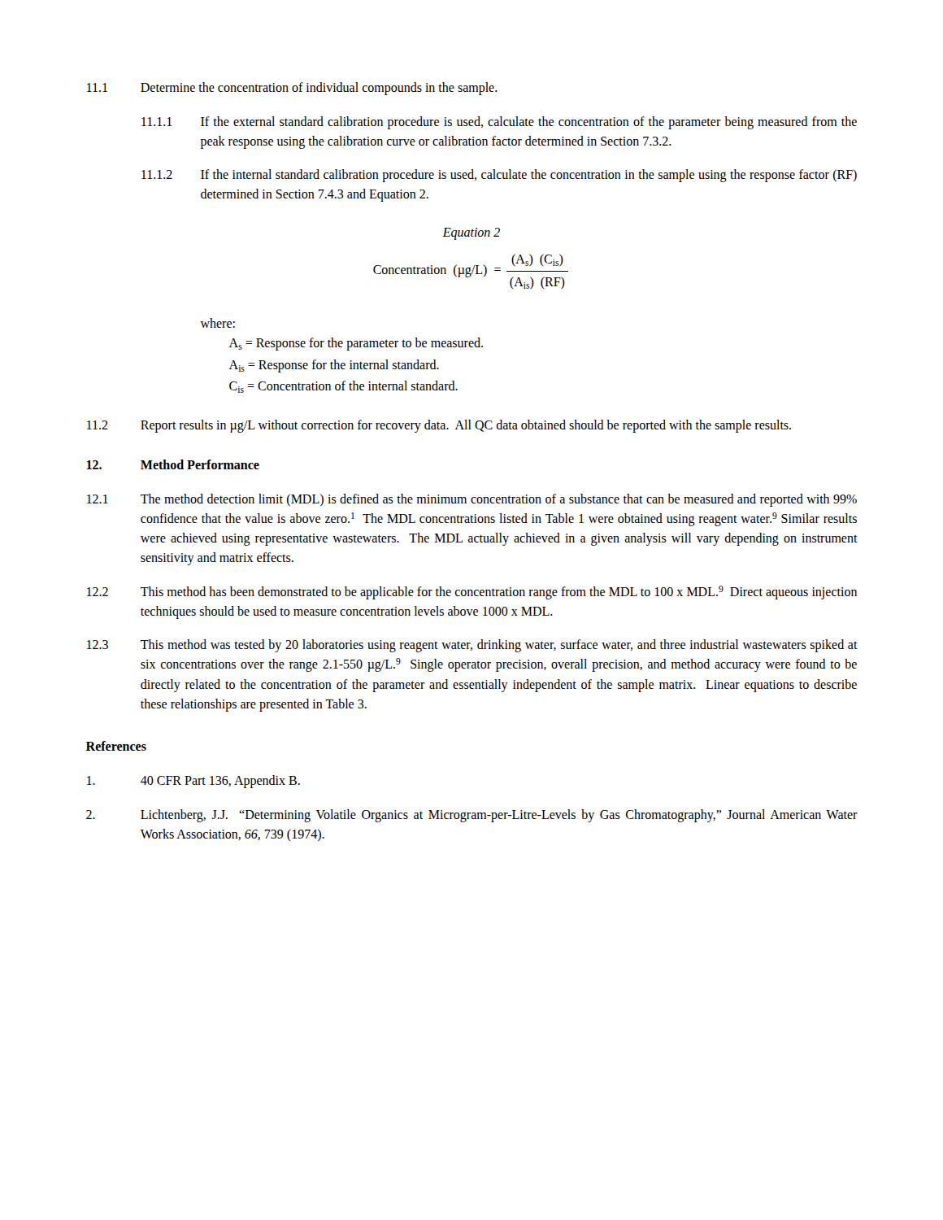11.1
Determine the concentration of individual compounds in the sample.
11.1.1
If the external standard calibration procedure is used, calculate the concentration of the parameter being measured from the peak response using the calibration curve or calibration factor determined in Section 7.3.2.
11.1.2
If the internal standard calibration procedure is used, calculate the concentration in the sample using the response factor (RF) determined in Section 7.4.3 and Equation 2.
Equation 2
Concentration (µg/L) = (As) (Cis) (Ais) (RF)
where:
As = Response for the parameter to be measured.
Ais = Response for the internal standard.
Cis = Concentration of the internal standard.
11.2
Report results in µg/L without correction for recovery data. All QC data obtained should be reported with the sample results.
12. Method Performance
12.1
The method detection limit (MDL) is defined as the minimum concentration of a substance that can be measured and reported with 99% confidence that the value is above zero.1 The MDL concentrations listed in Table 1 were obtained using reagent water.9 Similar results were achieved using representative wastewaters. The MDL actually achieved in a given analysis will vary depending on instrument sensitivity and matrix effects.
12.2
This method has been demonstrated to be applicable for the concentration range from the MDL to 100 x MDL.9 Direct aqueous injection techniques should be used to measure concentration levels above 1000 x MDL.
12.3
This method was tested by 20 laboratories using reagent water, drinking water, surface water, and three industrial wastewaters spiked at six concentrations over the range 2.1-550 µg/L.9 Single operator precision, overall precision, and method accuracy were found to be directly related to the concentration of the parameter and essentially independent of the sample matrix. Linear equations to describe these relationships are presented in Table 3.
References
1.
40 CFR Part 136, Appendix B.
2.
Lichtenberg, J.J. “Determining Volatile Organics at Microgram-per-Litre-Levels by Gas Chromatography,” Journal American Water Works Association, 66, 739 (1974).